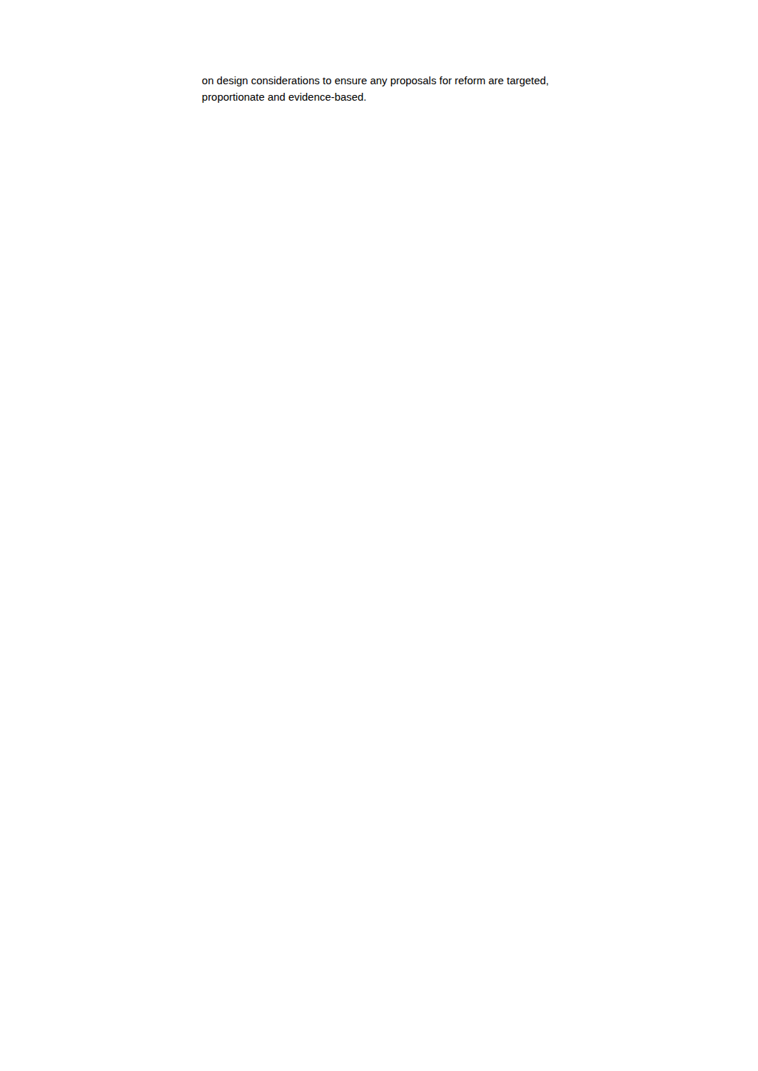on design considerations to ensure any proposals for reform are targeted, proportionate and evidence-based.